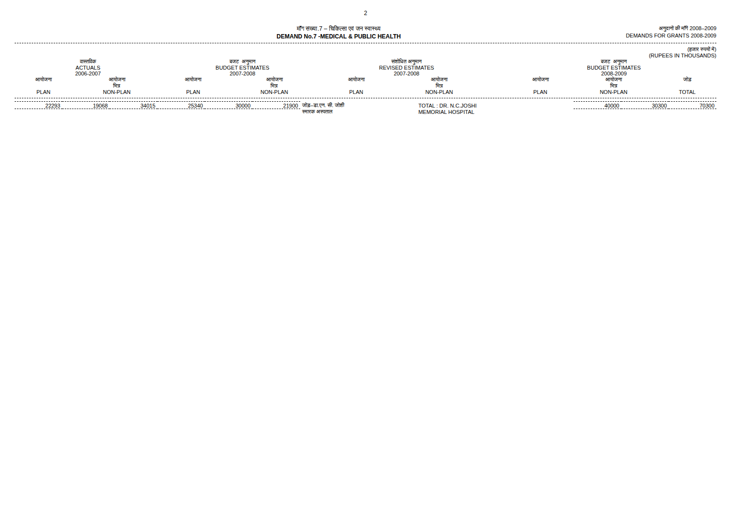2
माँग संख्या.7 – चिकित्सा एवं जन स्वास्थ्य
DEMAND No.7 -MEDICAL & PUBLIC HEALTH
अनुदानों की माँगें 2008–2009
DEMANDS FOR GRANTS 2008-2009
(हजार रुपयों में)
(RUPEES IN THOUSANDS)
| वास्तविक | बजट अनुमान | संशोधित अनुमान | | | बजट अनुमान |
| ACTUALS | BUDGET ESTIMATES | REVISED ESTIMATES | | | BUDGET ESTIMATES |
| 2006-2007 | 2007-2008 | 2007-2008 | | | 2008-2009 |
| आयोजना | आयोजना | आयोजना | आयोजना | आयोजना | आयोजना | | | आयोजना | आयोजना | जोड़ |
| | भिन्न | | भिन्न | | भिन्न | | | | भिन्न | |
| PLAN | NON-PLAN | PLAN | NON-PLAN | PLAN | NON-PLAN | | | PLAN | NON-PLAN | TOTAL |
| 22293 | 19068 | 34015 | 25340 | 30000 | 21900 | जोड़–डा.एन. सी. जोशी | TOTAL : DR. N.C.JOSHI | 40000 | 30300 | 70300 |
| | स्मारक अस्पताल | MEMORIAL HOSPITAL | |